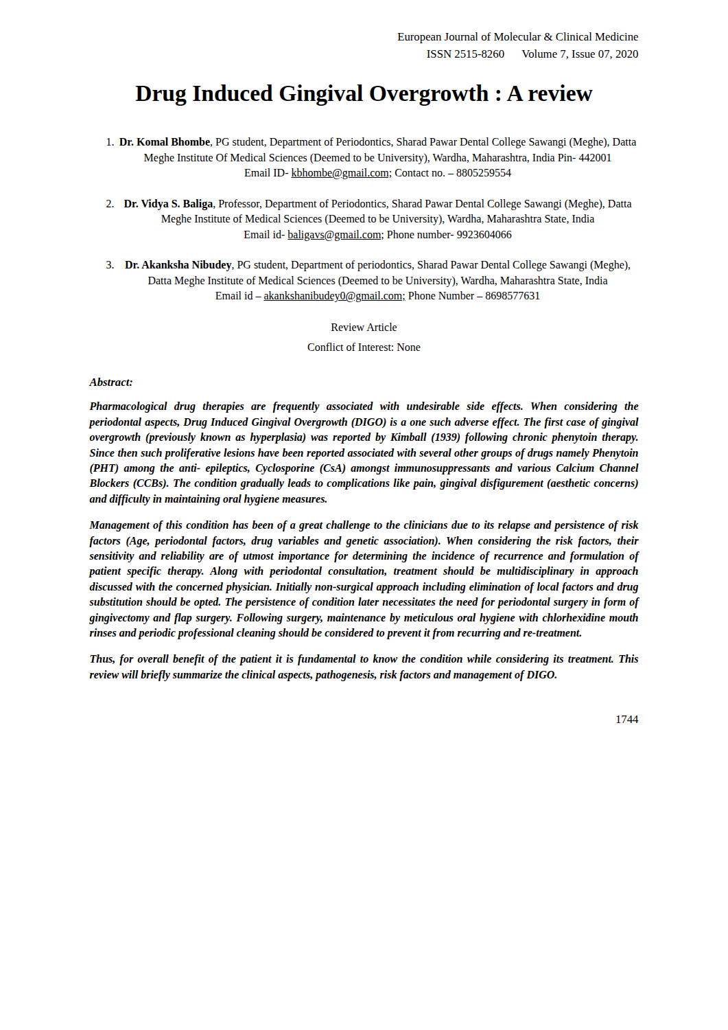European Journal of Molecular & Clinical Medicine
ISSN 2515-8260 Volume 7, Issue 07, 2020
Drug Induced Gingival Overgrowth : A review
Dr. Komal Bhombe, PG student, Department of Periodontics, Sharad Pawar Dental College Sawangi (Meghe), Datta Meghe Institute Of Medical Sciences (Deemed to be University), Wardha, Maharashtra, India Pin- 442001
Email ID- kbhombe@gmail.com; Contact no. – 8805259554
Dr. Vidya S. Baliga, Professor, Department of Periodontics, Sharad Pawar Dental College Sawangi (Meghe), Datta Meghe Institute of Medical Sciences (Deemed to be University), Wardha, Maharashtra State, India
Email id- baligavs@gmail.com; Phone number- 9923604066
Dr. Akanksha Nibudey, PG student, Department of periodontics, Sharad Pawar Dental College Sawangi (Meghe), Datta Meghe Institute of Medical Sciences (Deemed to be University), Wardha, Maharashtra State, India
Email id – akankshanibudey0@gmail.com; Phone Number – 8698577631
Review Article
Conflict of Interest: None
Abstract:
Pharmacological drug therapies are frequently associated with undesirable side effects. When considering the periodontal aspects, Drug Induced Gingival Overgrowth (DIGO) is a one such adverse effect. The first case of gingival overgrowth (previously known as hyperplasia) was reported by Kimball (1939) following chronic phenytoin therapy. Since then such proliferative lesions have been reported associated with several other groups of drugs namely Phenytoin (PHT) among the anti- epileptics, Cyclosporine (CsA) amongst immunosuppressants and various Calcium Channel Blockers (CCBs). The condition gradually leads to complications like pain, gingival disfigurement (aesthetic concerns) and difficulty in maintaining oral hygiene measures.
Management of this condition has been of a great challenge to the clinicians due to its relapse and persistence of risk factors (Age, periodontal factors, drug variables and genetic association). When considering the risk factors, their sensitivity and reliability are of utmost importance for determining the incidence of recurrence and formulation of patient specific therapy. Along with periodontal consultation, treatment should be multidisciplinary in approach discussed with the concerned physician. Initially non-surgical approach including elimination of local factors and drug substitution should be opted. The persistence of condition later necessitates the need for periodontal surgery in form of gingivectomy and flap surgery. Following surgery, maintenance by meticulous oral hygiene with chlorhexidine mouth rinses and periodic professional cleaning should be considered to prevent it from recurring and re-treatment.
Thus, for overall benefit of the patient it is fundamental to know the condition while considering its treatment. This review will briefly summarize the clinical aspects, pathogenesis, risk factors and management of DIGO.
1744